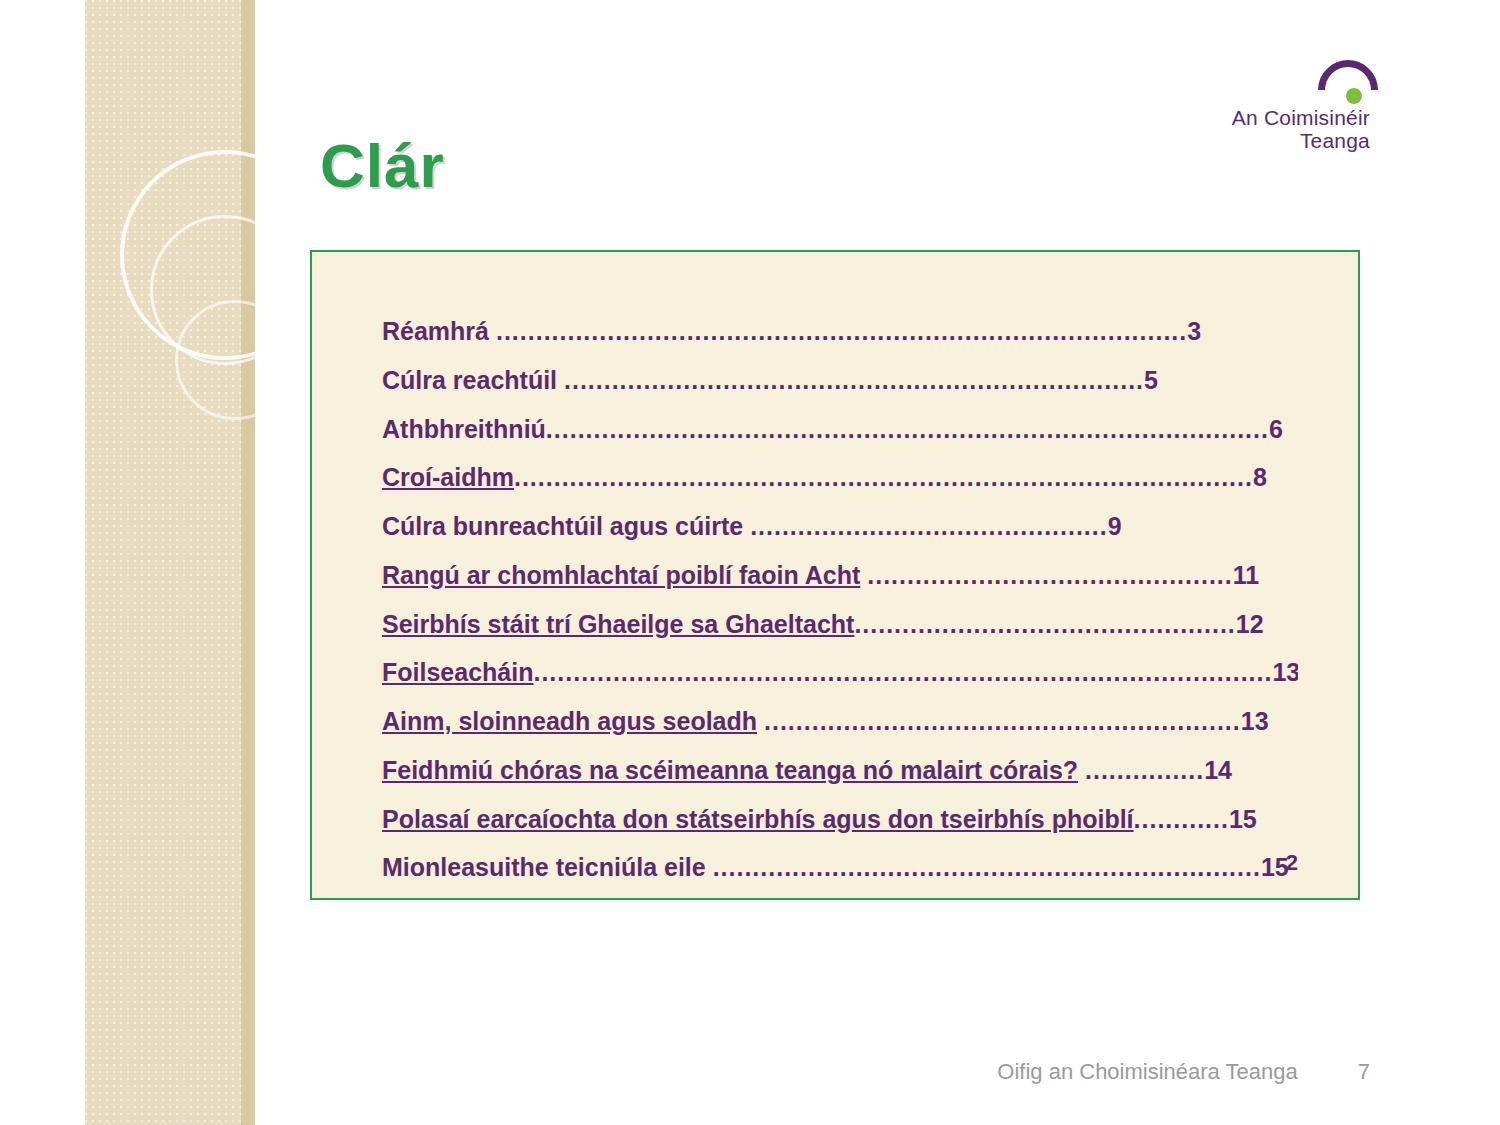An Coimisinéir Teanga
Clár
Réamhrá ....................................................................................... 3
Cúlra reachtúil ......................................................................... 5
Athbhreithniú........................................................................................... 6
Croí-aidhm............................................................................................. 8
Cúlra bunreachtúil agus cúirte ............................................. 9
Rangú ar chomhlachtaí poiblí faoin Acht .............................................. 11
Seirbhís stáit trí Ghaeilge sa Ghaeltacht................................................ 12
Foilseacháin............................................................................................. 13
Ainm, sloinneadh agus seoladh ............................................................ 13
Feidhmiú chóras na scéimeanna teanga nó malairt córais? ............... 14
Polasaí earcaíochta don státseirbhís agus don tseirbhís phoiblí............ 15
Mionleasuithe teicniúla eile ..................................................................... 15
2
Oifig an Choimisinéara Teanga7